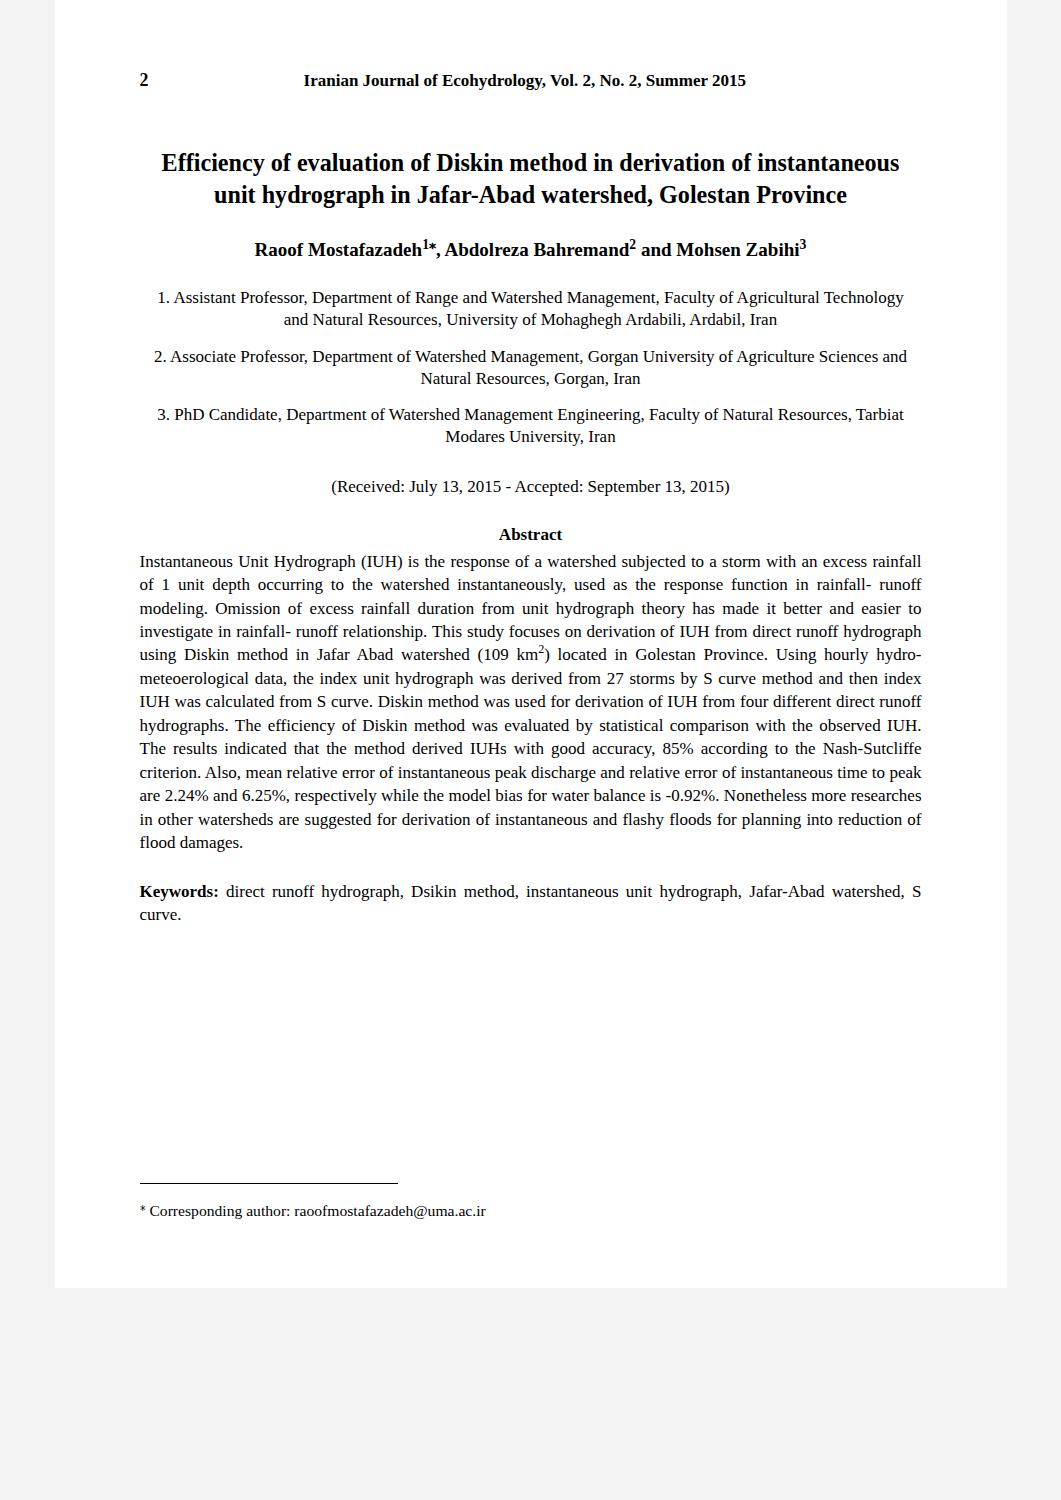2 Iranian Journal of Ecohydrology, Vol. 2, No. 2, Summer 2015
Efficiency of evaluation of Diskin method in derivation of instantaneous unit hydrograph in Jafar-Abad watershed, Golestan Province
Raoof Mostafazadeh1⁎, Abdolreza Bahremand2 and Mohsen Zabihi3
1. Assistant Professor, Department of Range and Watershed Management, Faculty of Agricultural Technology and Natural Resources, University of Mohaghegh Ardabili, Ardabil, Iran
2. Associate Professor, Department of Watershed Management, Gorgan University of Agriculture Sciences and Natural Resources, Gorgan, Iran
3. PhD Candidate, Department of Watershed Management Engineering, Faculty of Natural Resources, Tarbiat Modares University, Iran
(Received: July 13, 2015 - Accepted: September 13, 2015)
Abstract
Instantaneous Unit Hydrograph (IUH) is the response of a watershed subjected to a storm with an excess rainfall of 1 unit depth occurring to the watershed instantaneously, used as the response function in rainfall- runoff modeling. Omission of excess rainfall duration from unit hydrograph theory has made it better and easier to investigate in rainfall- runoff relationship. This study focuses on derivation of IUH from direct runoff hydrograph using Diskin method in Jafar Abad watershed (109 km2) located in Golestan Province. Using hourly hydro-meteoerological data, the index unit hydrograph was derived from 27 storms by S curve method and then index IUH was calculated from S curve. Diskin method was used for derivation of IUH from four different direct runoff hydrographs. The efficiency of Diskin method was evaluated by statistical comparison with the observed IUH. The results indicated that the method derived IUHs with good accuracy, 85% according to the Nash-Sutcliffe criterion. Also, mean relative error of instantaneous peak discharge and relative error of instantaneous time to peak are 2.24% and 6.25%, respectively while the model bias for water balance is -0.92%. Nonetheless more researches in other watersheds are suggested for derivation of instantaneous and flashy floods for planning into reduction of flood damages.
Keywords: direct runoff hydrograph, Dsikin method, instantaneous unit hydrograph, Jafar-Abad watershed, S curve.
⁎ Corresponding author: raoofmostafazadeh@uma.ac.ir